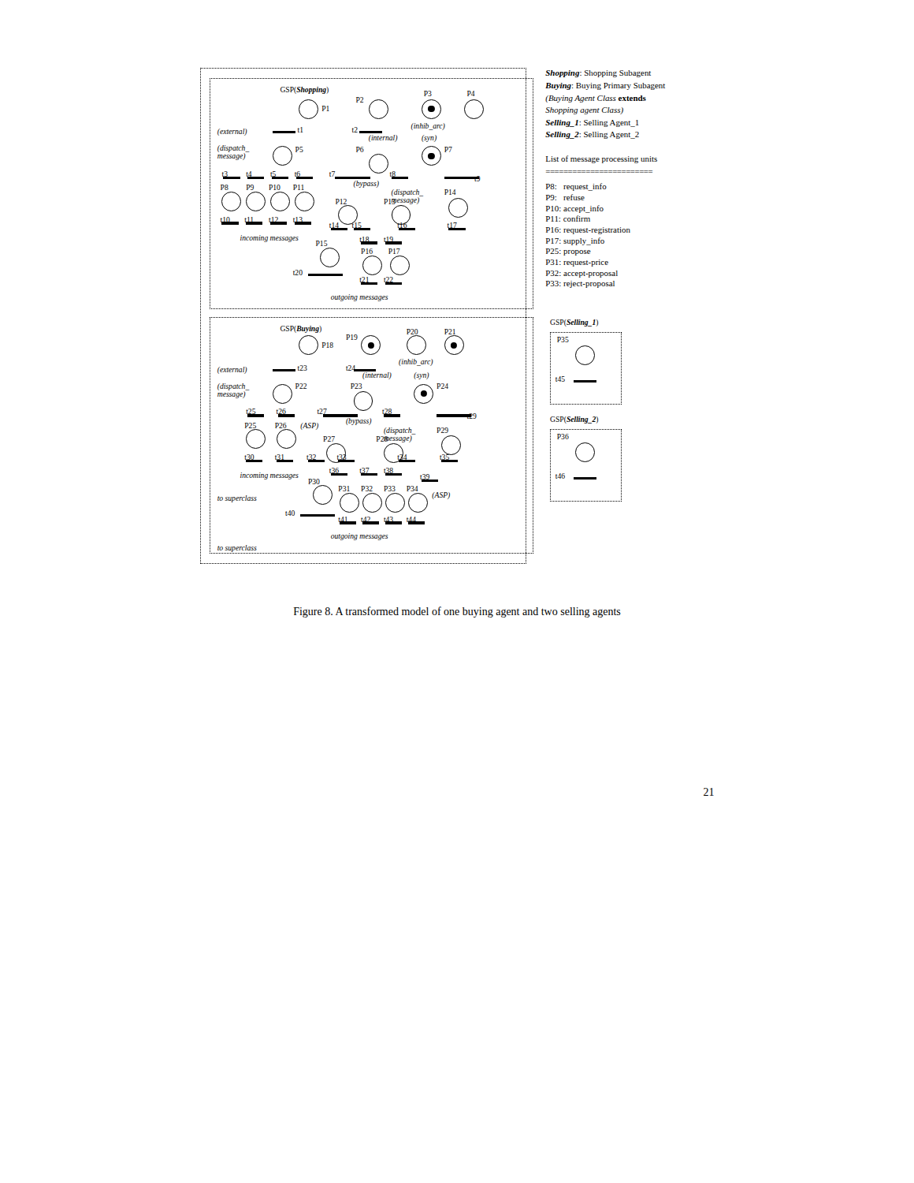GSP(Shopping)
P1
P2
P3
(inhib_arc)
P4
(external)
t1
t2
(internal)
(syn)
(dispatch_
message)
P5
P6
P7
t3
t4
t5
t6
t7
(bypass)
t8
t9
P8
P9
P10
P11
(dispatch_
message)
P14
P12
P13
t10
t11
t12
t13
t14
t15
t16
t17
incoming messages
t18
t19
P15
P16
P17
t20
t21
t22
outgoing messages
GSP(Buying)
P18
P19
P20
(inhib_arc)
P21
(external)
t23
t24
(internal)
(syn)
(dispatch_
message)
P22
P23
P24
t25
t26
t27
(bypass)
t28
t29
P25
P26
(ASP)
(dispatch_
message)
P29
P27
P28
t30
t31
t32
t33
t34
t35
incoming messages
t36
t37
t38
P30
t39
P31
P32
P33
P34
(ASP)
to superclass
t40
t41
t42
t43
t44
outgoing messages
to superclass
GSP(Selling_1)
P35
t45
GSP(Selling_2)
P36
t46
Shopping: Shopping Subagent
Buying: Buying Primary Subagent
(Buying Agent Class extends
Shopping agent Class)
Selling_1: Selling Agent_1
Selling_2: Selling Agent_2
List of message processing units
========================
P8: request_info
P9: refuse
P10: accept_info
P11: confirm
P16: request-registration
P17: supply_info
P25: propose
P31: request-price
P32: accept-proposal
P33: reject-proposal
Figure 8. A transformed model of one buying agent and two selling agents
21